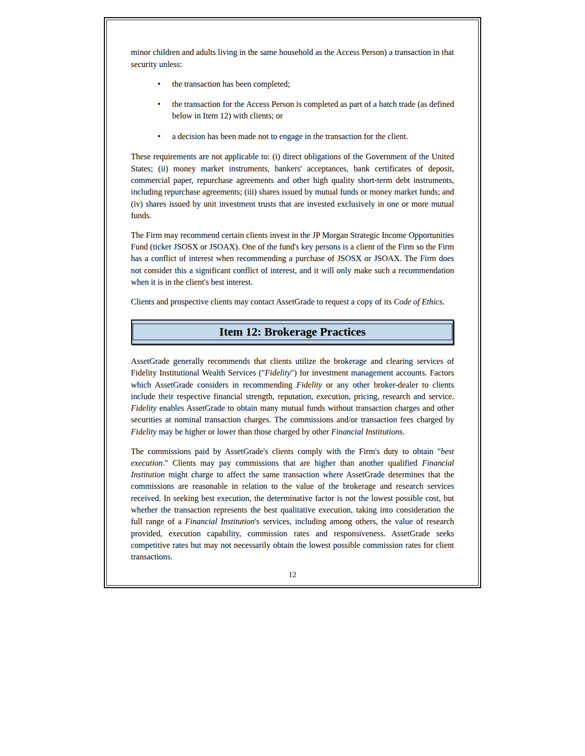minor children and adults living in the same household as the Access Person) a transaction in that security unless:
the transaction has been completed;
the transaction for the Access Person is completed as part of a batch trade (as defined below in Item 12) with clients; or
a decision has been made not to engage in the transaction for the client.
These requirements are not applicable to: (i) direct obligations of the Government of the United States; (ii) money market instruments, bankers' acceptances, bank certificates of deposit, commercial paper, repurchase agreements and other high quality short-term debt instruments, including repurchase agreements; (iii) shares issued by mutual funds or money market funds; and (iv) shares issued by unit investment trusts that are invested exclusively in one or more mutual funds.
The Firm may recommend certain clients invest in the JP Morgan Strategic Income Opportunities Fund (ticker JSOSX or JSOAX). One of the fund's key persons is a client of the Firm so the Firm has a conflict of interest when recommending a purchase of JSOSX or JSOAX. The Firm does not consider this a significant conflict of interest, and it will only make such a recommendation when it is in the client's best interest.
Clients and prospective clients may contact AssetGrade to request a copy of its Code of Ethics.
Item 12: Brokerage Practices
AssetGrade generally recommends that clients utilize the brokerage and clearing services of Fidelity Institutional Wealth Services ("Fidelity") for investment management accounts. Factors which AssetGrade considers in recommending Fidelity or any other broker-dealer to clients include their respective financial strength, reputation, execution, pricing, research and service. Fidelity enables AssetGrade to obtain many mutual funds without transaction charges and other securities at nominal transaction charges. The commissions and/or transaction fees charged by Fidelity may be higher or lower than those charged by other Financial Institutions.
The commissions paid by AssetGrade's clients comply with the Firm's duty to obtain "best execution." Clients may pay commissions that are higher than another qualified Financial Institution might charge to affect the same transaction where AssetGrade determines that the commissions are reasonable in relation to the value of the brokerage and research services received. In seeking best execution, the determinative factor is not the lowest possible cost, but whether the transaction represents the best qualitative execution, taking into consideration the full range of a Financial Institution's services, including among others, the value of research provided, execution capability, commission rates and responsiveness. AssetGrade seeks competitive rates but may not necessarily obtain the lowest possible commission rates for client transactions.
12